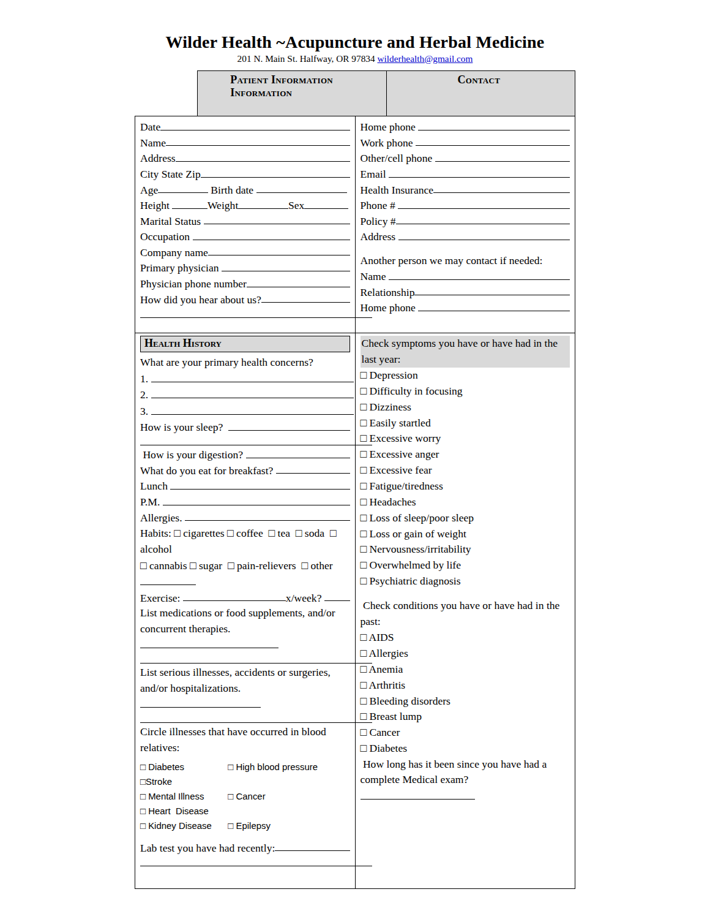Wilder Health ~Acupuncture and Herbal Medicine
201 N. Main St. Halfway, OR 97834 wilderhealth@gmail.com
| | Patient Information Information | Contact |
| Date Name Address City State Zip Age Birth date Height Weight Sex Marital Status Occupation Company name Primary physician Physician phone number How did you hear about us? | Home phone Work phone Other/cell phone Email Health Insurance Phone # Policy # Address Another person we may contact if needed: Name Relationship Home phone |
| Health History What are your primary health concerns? 1. 2. 3. How is your sleep? How is your digestion? What do you eat for breakfast? Lunch P.M. Allergies. Habits: □ cigarettes □ coffee □ tea □ soda □ alcohol □ cannabis □ sugar □ pain-relievers □ other Exercise: x/week? List medications or food supplements, and/or concurrent therapies. List serious illnesses, accidents or surgeries, and/or hospitalizations. Circle illnesses that have occurred in blood relatives: □ Diabetes □ High blood pressure □Stroke □ Mental Illness □ Cancer □ Heart Disease □ Kidney Disease □ Epilepsy Lab test you have had recently: | Check symptoms you have or have had in the last year: □ Depression □ Difficulty in focusing □ Dizziness □ Easily startled □ Excessive worry □ Excessive anger □ Excessive fear □ Fatigue/tiredness □ Headaches □ Loss of sleep/poor sleep □ Loss or gain of weight □ Nervousness/irritability □ Overwhelmed by life □ Psychiatric diagnosis Check conditions you have or have had in the past: □ AIDS □ Allergies □ Anemia □ Arthritis □ Bleeding disorders □ Breast lump □ Cancer □ Diabetes How long has it been since you have had a complete Medical exam? |